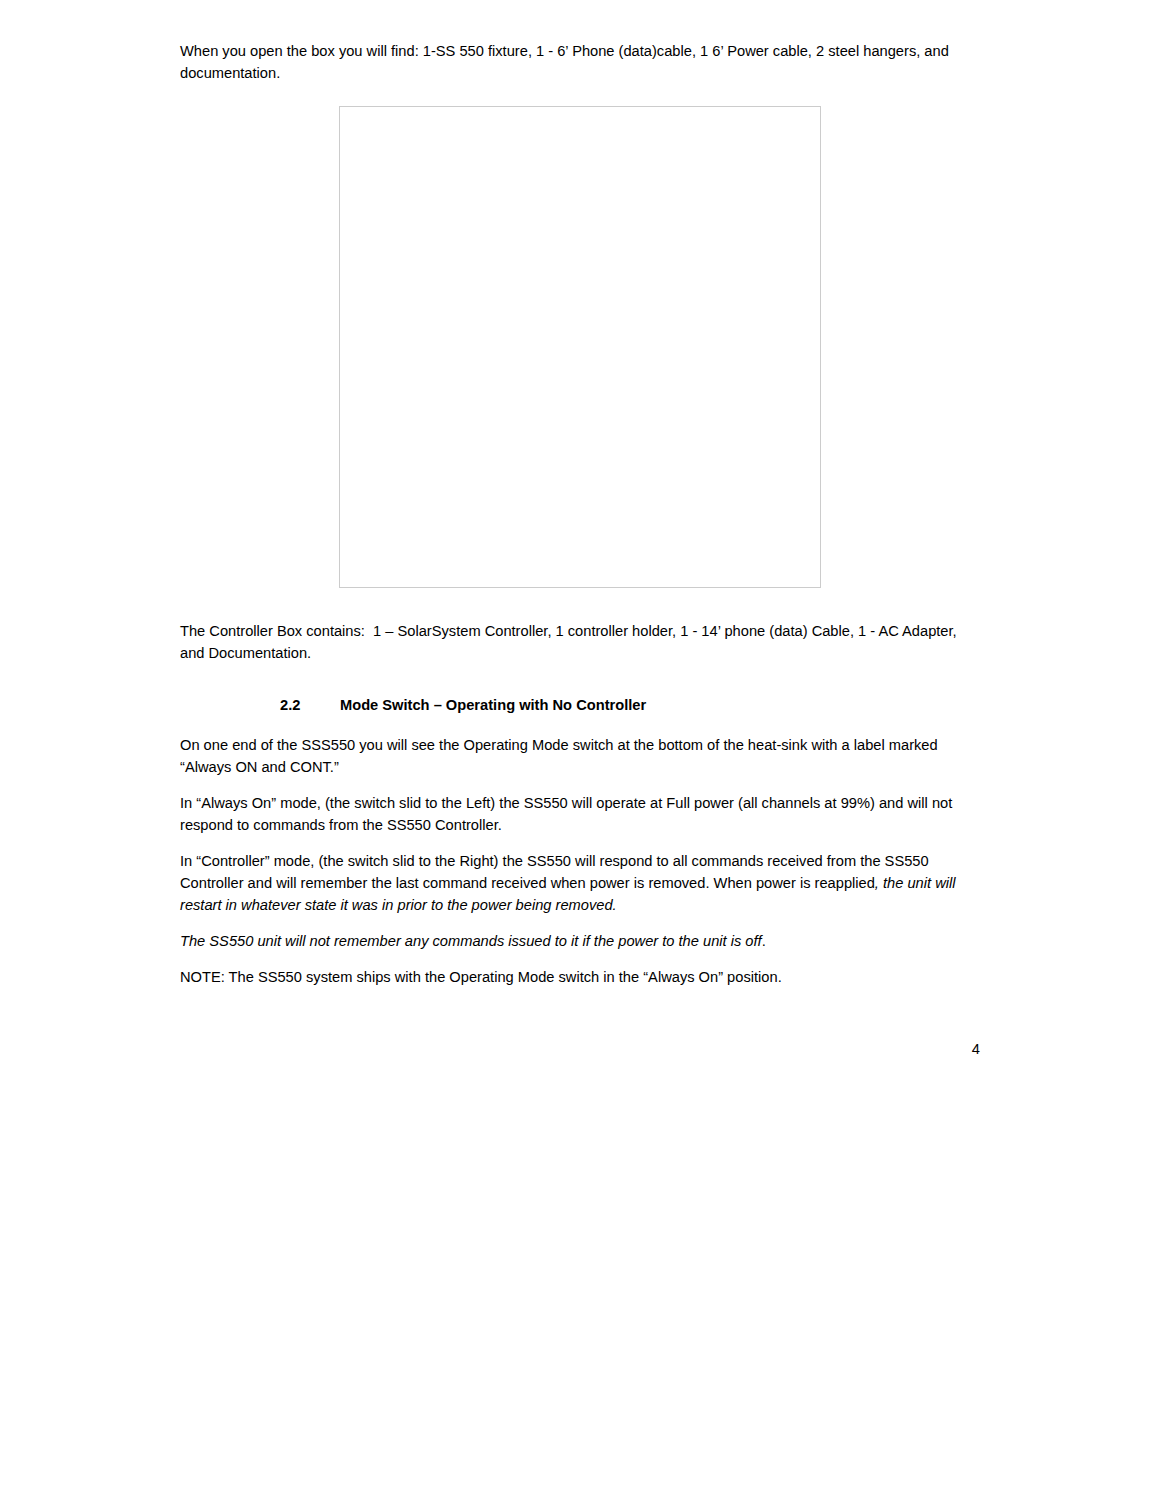When you open the box you will find: 1-SS 550 fixture, 1 - 6’ Phone (data)cable, 1 6’ Power cable, 2 steel hangers, and documentation.
The Controller Box contains: 1 – SolarSystem Controller, 1 controller holder, 1 - 14’ phone (data) Cable, 1 - AC Adapter, and Documentation.
2.2 Mode Switch – Operating with No Controller
On one end of the SSS550 you will see the Operating Mode switch at the bottom of the heat-sink with a label marked “Always ON and CONT.”
In “Always On” mode, (the switch slid to the Left) the SS550 will operate at Full power (all channels at 99%) and will not respond to commands from the SS550 Controller.
In “Controller” mode, (the switch slid to the Right) the SS550 will respond to all commands received from the SS550 Controller and will remember the last command received when power is removed. When power is reapplied, the unit will restart in whatever state it was in prior to the power being removed.
The SS550 unit will not remember any commands issued to it if the power to the unit is off.
NOTE: The SS550 system ships with the Operating Mode switch in the “Always On” position.
4